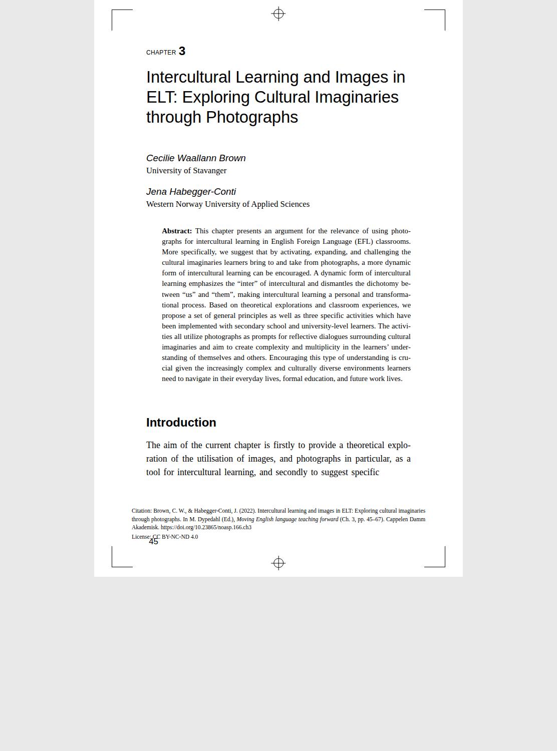chapter 3
Intercultural Learning and Images in ELT: Exploring Cultural Imaginaries through Photographs
Cecilie Waallann Brown
University of Stavanger
Jena Habegger-Conti
Western Norway University of Applied Sciences
Abstract: This chapter presents an argument for the relevance of using photographs for intercultural learning in English Foreign Language (EFL) classrooms. More specifically, we suggest that by activating, expanding, and challenging the cultural imaginaries learners bring to and take from photographs, a more dynamic form of intercultural learning can be encouraged. A dynamic form of intercultural learning emphasizes the “inter” of intercultural and dismantles the dichotomy between “us” and “them”, making intercultural learning a personal and transformational process. Based on theoretical explorations and classroom experiences, we propose a set of general principles as well as three specific activities which have been implemented with secondary school and university-level learners. The activities all utilize photographs as prompts for reflective dialogues surrounding cultural imaginaries and aim to create complexity and multiplicity in the learners’ understanding of themselves and others. Encouraging this type of understanding is crucial given the increasingly complex and culturally diverse environments learners need to navigate in their everyday lives, formal education, and future work lives.
Introduction
The aim of the current chapter is firstly to provide a theoretical exploration of the utilisation of images, and photographs in particular, as a tool for intercultural learning, and secondly to suggest specific
Citation: Brown, C. W., & Habegger-Conti, J. (2022). Intercultural learning and images in ELT: Exploring cultural imaginaries through photographs. In M. Dypedahl (Ed.), Moving English language teaching forward (Ch. 3, pp. 45–67). Cappelen Damm Akademisk. https://doi.org/10.23865/noasp.166.ch3
License: CC BY-NC-ND 4.0
45